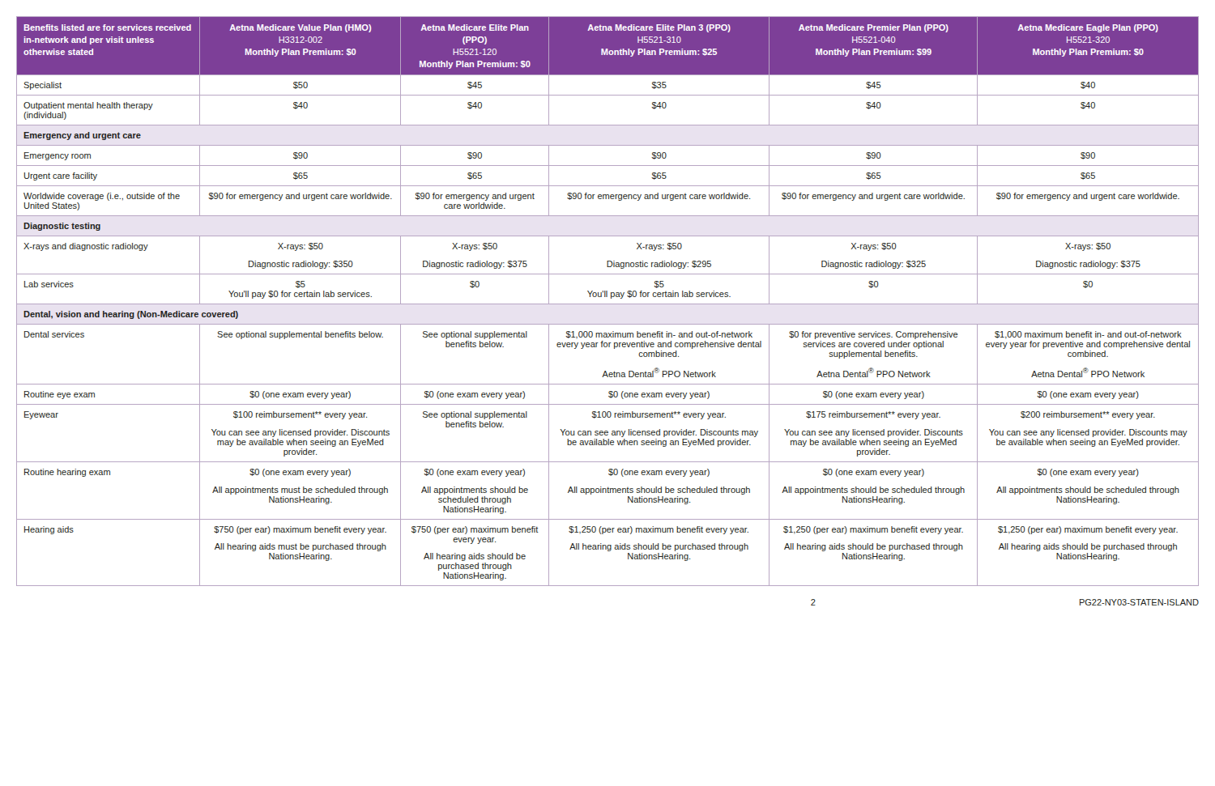| Benefits listed are for services received in-network and per visit unless otherwise stated | Aetna Medicare Value Plan (HMO) H3312-002 Monthly Plan Premium: $0 | Aetna Medicare Elite Plan (PPO) H5521-120 Monthly Plan Premium: $0 | Aetna Medicare Elite Plan 3 (PPO) H5521-310 Monthly Plan Premium: $25 | Aetna Medicare Premier Plan (PPO) H5521-040 Monthly Plan Premium: $99 | Aetna Medicare Eagle Plan (PPO) H5521-320 Monthly Plan Premium: $0 |
| --- | --- | --- | --- | --- | --- |
| Specialist | $50 | $45 | $35 | $45 | $40 |
| Outpatient mental health therapy (individual) | $40 | $40 | $40 | $40 | $40 |
| Emergency and urgent care |
| Emergency room | $90 | $90 | $90 | $90 | $90 |
| Urgent care facility | $65 | $65 | $65 | $65 | $65 |
| Worldwide coverage (i.e., outside of the United States) | $90 for emergency and urgent care worldwide. | $90 for emergency and urgent care worldwide. | $90 for emergency and urgent care worldwide. | $90 for emergency and urgent care worldwide. | $90 for emergency and urgent care worldwide. |
| Diagnostic testing |
| X-rays and diagnostic radiology | X-rays: $50 Diagnostic radiology: $350 | X-rays: $50 Diagnostic radiology: $375 | X-rays: $50 Diagnostic radiology: $295 | X-rays: $50 Diagnostic radiology: $325 | X-rays: $50 Diagnostic radiology: $375 |
| Lab services | $5 You'll pay $0 for certain lab services. | $0 | $5 You'll pay $0 for certain lab services. | $0 | $0 |
| Dental, vision and hearing (Non-Medicare covered) |
| Dental services | See optional supplemental benefits below. | See optional supplemental benefits below. | $1,000 maximum benefit in- and out-of-network every year for preventive and comprehensive dental combined. Aetna Dental ® PPO Network | $0 for preventive services. Comprehensive services are covered under optional supplemental benefits. Aetna Dental ® PPO Network | $1,000 maximum benefit in- and out-of-network every year for preventive and comprehensive dental combined. Aetna Dental ® PPO Network |
| Routine eye exam | $0 (one exam every year) | $0 (one exam every year) | $0 (one exam every year) | $0 (one exam every year) | $0 (one exam every year) |
| Eyewear | $100 reimbursement** every year. You can see any licensed provider. Discounts may be available when seeing an EyeMed provider. | See optional supplemental benefits below. | $100 reimbursement** every year. You can see any licensed provider. Discounts may be available when seeing an EyeMed provider. | $175 reimbursement** every year. You can see any licensed provider. Discounts may be available when seeing an EyeMed provider. | $200 reimbursement** every year. You can see any licensed provider. Discounts may be available when seeing an EyeMed provider. |
| Routine hearing exam | $0 (one exam every year) All appointments must be scheduled through NationsHearing. | $0 (one exam every year) All appointments should be scheduled through NationsHearing. | $0 (one exam every year) All appointments should be scheduled through NationsHearing. | $0 (one exam every year) All appointments should be scheduled through NationsHearing. | $0 (one exam every year) All appointments should be scheduled through NationsHearing. |
| Hearing aids | $750 (per ear) maximum benefit every year. All hearing aids must be purchased through NationsHearing. | $750 (per ear) maximum benefit every year. All hearing aids should be purchased through NationsHearing. | $1,250 (per ear) maximum benefit every year. All hearing aids should be purchased through NationsHearing. | $1,250 (per ear) maximum benefit every year. All hearing aids should be purchased through NationsHearing. | $1,250 (per ear) maximum benefit every year. All hearing aids should be purchased through NationsHearing. |
2
PG22-NY03-STATEN-ISLAND